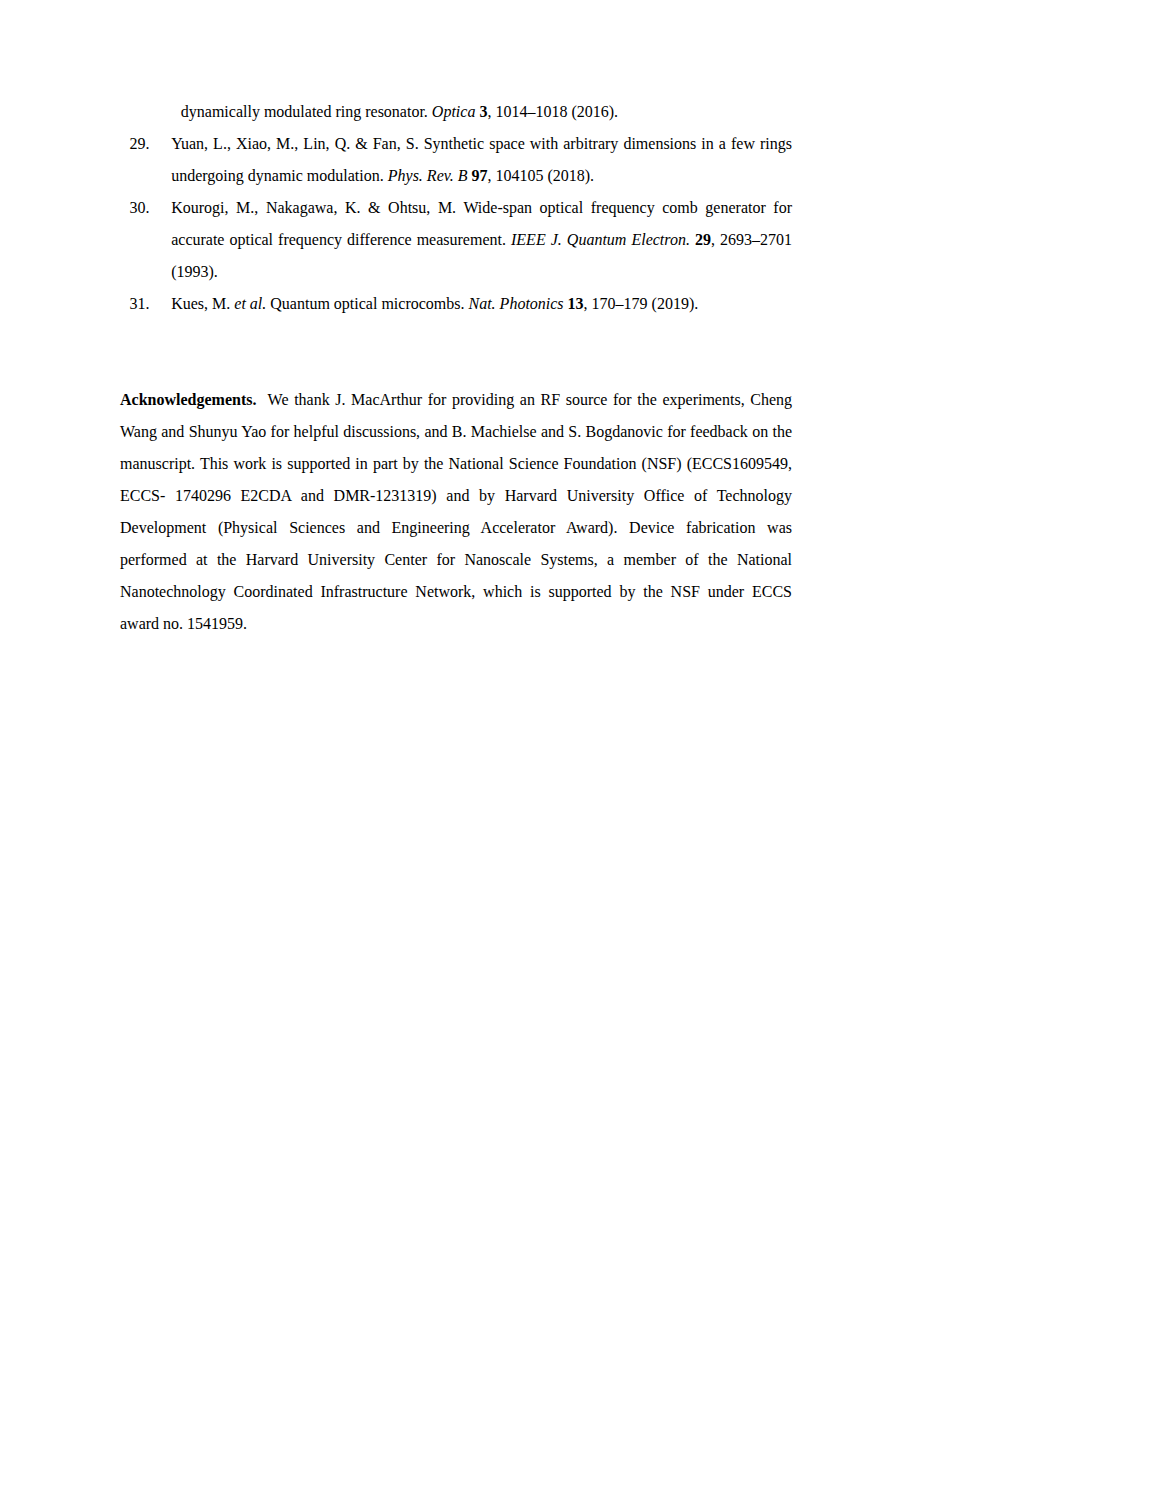dynamically modulated ring resonator. Optica 3, 1014–1018 (2016).
29. Yuan, L., Xiao, M., Lin, Q. & Fan, S. Synthetic space with arbitrary dimensions in a few rings undergoing dynamic modulation. Phys. Rev. B 97, 104105 (2018).
30. Kourogi, M., Nakagawa, K. & Ohtsu, M. Wide-span optical frequency comb generator for accurate optical frequency difference measurement. IEEE J. Quantum Electron. 29, 2693–2701 (1993).
31. Kues, M. et al. Quantum optical microcombs. Nat. Photonics 13, 170–179 (2019).
Acknowledgements. We thank J. MacArthur for providing an RF source for the experiments, Cheng Wang and Shunyu Yao for helpful discussions, and B. Machielse and S. Bogdanovic for feedback on the manuscript. This work is supported in part by the National Science Foundation (NSF) (ECCS1609549, ECCS- 1740296 E2CDA and DMR-1231319) and by Harvard University Office of Technology Development (Physical Sciences and Engineering Accelerator Award). Device fabrication was performed at the Harvard University Center for Nanoscale Systems, a member of the National Nanotechnology Coordinated Infrastructure Network, which is supported by the NSF under ECCS award no. 1541959.